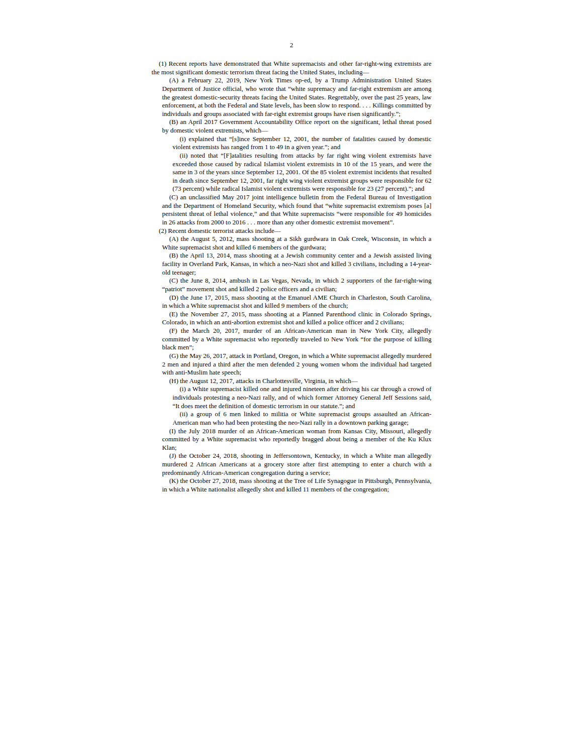2
(1) Recent reports have demonstrated that White supremacists and other far-right-wing extremists are the most significant domestic terrorism threat facing the United States, including—
(A) a February 22, 2019, New York Times op-ed, by a Trump Administration United States Department of Justice official, who wrote that “white supremacy and far-right extremism are among the greatest domestic-security threats facing the United States. Regrettably, over the past 25 years, law enforcement, at both the Federal and State levels, has been slow to respond. . . . Killings committed by individuals and groups associated with far-right extremist groups have risen significantly.”;
(B) an April 2017 Government Accountability Office report on the significant, lethal threat posed by domestic violent extremists, which—
(i) explained that “[s]ince September 12, 2001, the number of fatalities caused by domestic violent extremists has ranged from 1 to 49 in a given year.”; and
(ii) noted that “[F]atalities resulting from attacks by far right wing violent extremists have exceeded those caused by radical Islamist violent extremists in 10 of the 15 years, and were the same in 3 of the years since September 12, 2001. Of the 85 violent extremist incidents that resulted in death since September 12, 2001, far right wing violent extremist groups were responsible for 62 (73 percent) while radical Islamist violent extremists were responsible for 23 (27 percent).”; and
(C) an unclassified May 2017 joint intelligence bulletin from the Federal Bureau of Investigation and the Department of Homeland Security, which found that “white supremacist extremism poses [a] persistent threat of lethal violence,” and that White supremacists “were responsible for 49 homicides in 26 attacks from 2000 to 2016 . . . more than any other domestic extremist movement”.
(2) Recent domestic terrorist attacks include—
(A) the August 5, 2012, mass shooting at a Sikh gurdwara in Oak Creek, Wisconsin, in which a White supremacist shot and killed 6 members of the gurdwara;
(B) the April 13, 2014, mass shooting at a Jewish community center and a Jewish assisted living facility in Overland Park, Kansas, in which a neo-Nazi shot and killed 3 civilians, including a 14-year-old teenager;
(C) the June 8, 2014, ambush in Las Vegas, Nevada, in which 2 supporters of the far-right-wing “patriot” movement shot and killed 2 police officers and a civilian;
(D) the June 17, 2015, mass shooting at the Emanuel AME Church in Charleston, South Carolina, in which a White supremacist shot and killed 9 members of the church;
(E) the November 27, 2015, mass shooting at a Planned Parenthood clinic in Colorado Springs, Colorado, in which an anti-abortion extremist shot and killed a police officer and 2 civilians;
(F) the March 20, 2017, murder of an African-American man in New York City, allegedly committed by a White supremacist who reportedly traveled to New York “for the purpose of killing black men”;
(G) the May 26, 2017, attack in Portland, Oregon, in which a White supremacist allegedly murdered 2 men and injured a third after the men defended 2 young women whom the individual had targeted with anti-Muslim hate speech;
(H) the August 12, 2017, attacks in Charlottesville, Virginia, in which—
(i) a White supremacist killed one and injured nineteen after driving his car through a crowd of individuals protesting a neo-Nazi rally, and of which former Attorney General Jeff Sessions said, “It does meet the definition of domestic terrorism in our statute.”; and
(ii) a group of 6 men linked to militia or White supremacist groups assaulted an African-American man who had been protesting the neo-Nazi rally in a downtown parking garage;
(I) the July 2018 murder of an African-American woman from Kansas City, Missouri, allegedly committed by a White supremacist who reportedly bragged about being a member of the Ku Klux Klan;
(J) the October 24, 2018, shooting in Jeffersontown, Kentucky, in which a White man allegedly murdered 2 African Americans at a grocery store after first attempting to enter a church with a predominantly African-American congregation during a service;
(K) the October 27, 2018, mass shooting at the Tree of Life Synagogue in Pittsburgh, Pennsylvania, in which a White nationalist allegedly shot and killed 11 members of the congregation;